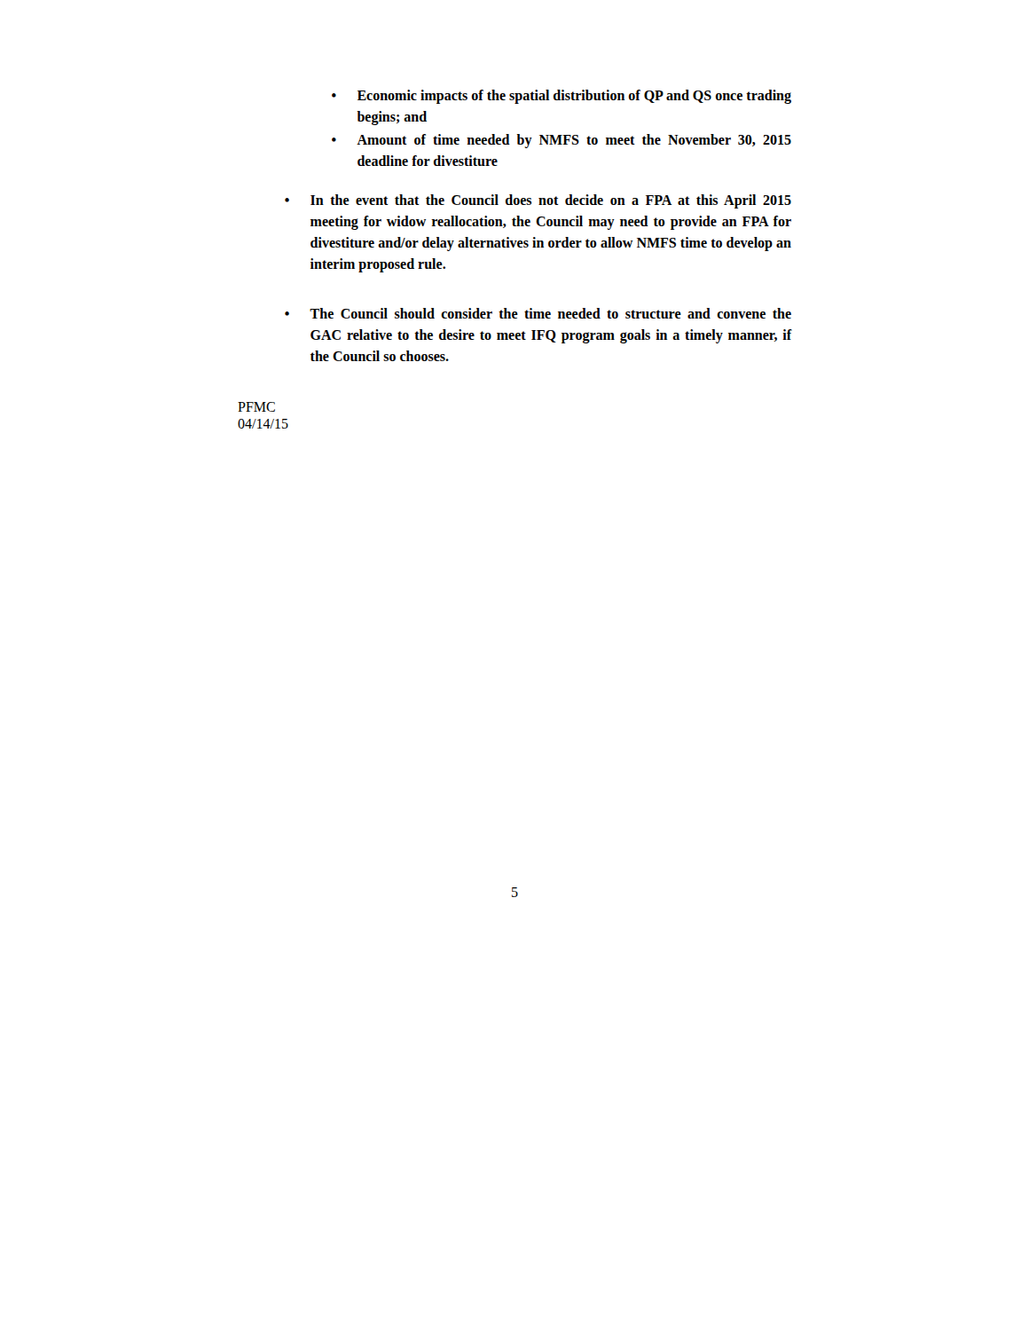Economic impacts of the spatial distribution of QP and QS once trading begins; and
Amount of time needed by NMFS to meet the November 30, 2015 deadline for divestiture
In the event that the Council does not decide on a FPA at this April 2015 meeting for widow reallocation, the Council may need to provide an FPA for divestiture and/or delay alternatives in order to allow NMFS time to develop an interim proposed rule.
The Council should consider the time needed to structure and convene the GAC relative to the desire to meet IFQ program goals in a timely manner, if the Council so chooses.
PFMC
04/14/15
5